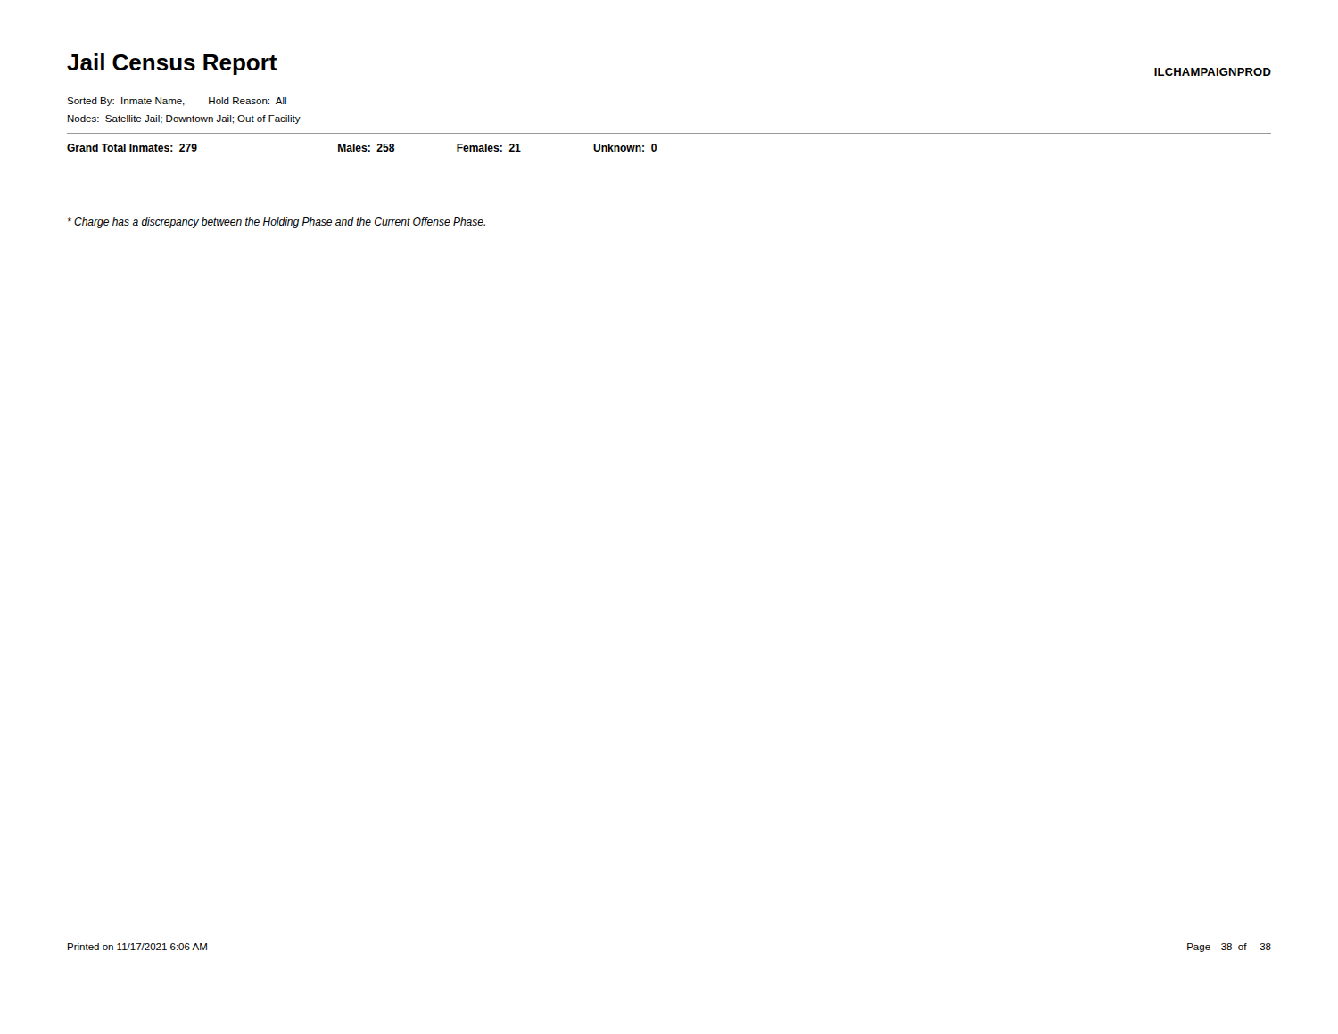Jail Census Report
ILCHAMPAIGNPROD
Sorted By: Inmate Name, Hold Reason: All
Nodes: Satellite Jail; Downtown Jail; Out of Facility
Grand Total Inmates: 279 Males: 258 Females: 21 Unknown: 0
* Charge has a discrepancy between the Holding Phase and the Current Offense Phase.
Printed on 11/17/2021 6:06 AM
Page 38 of 38